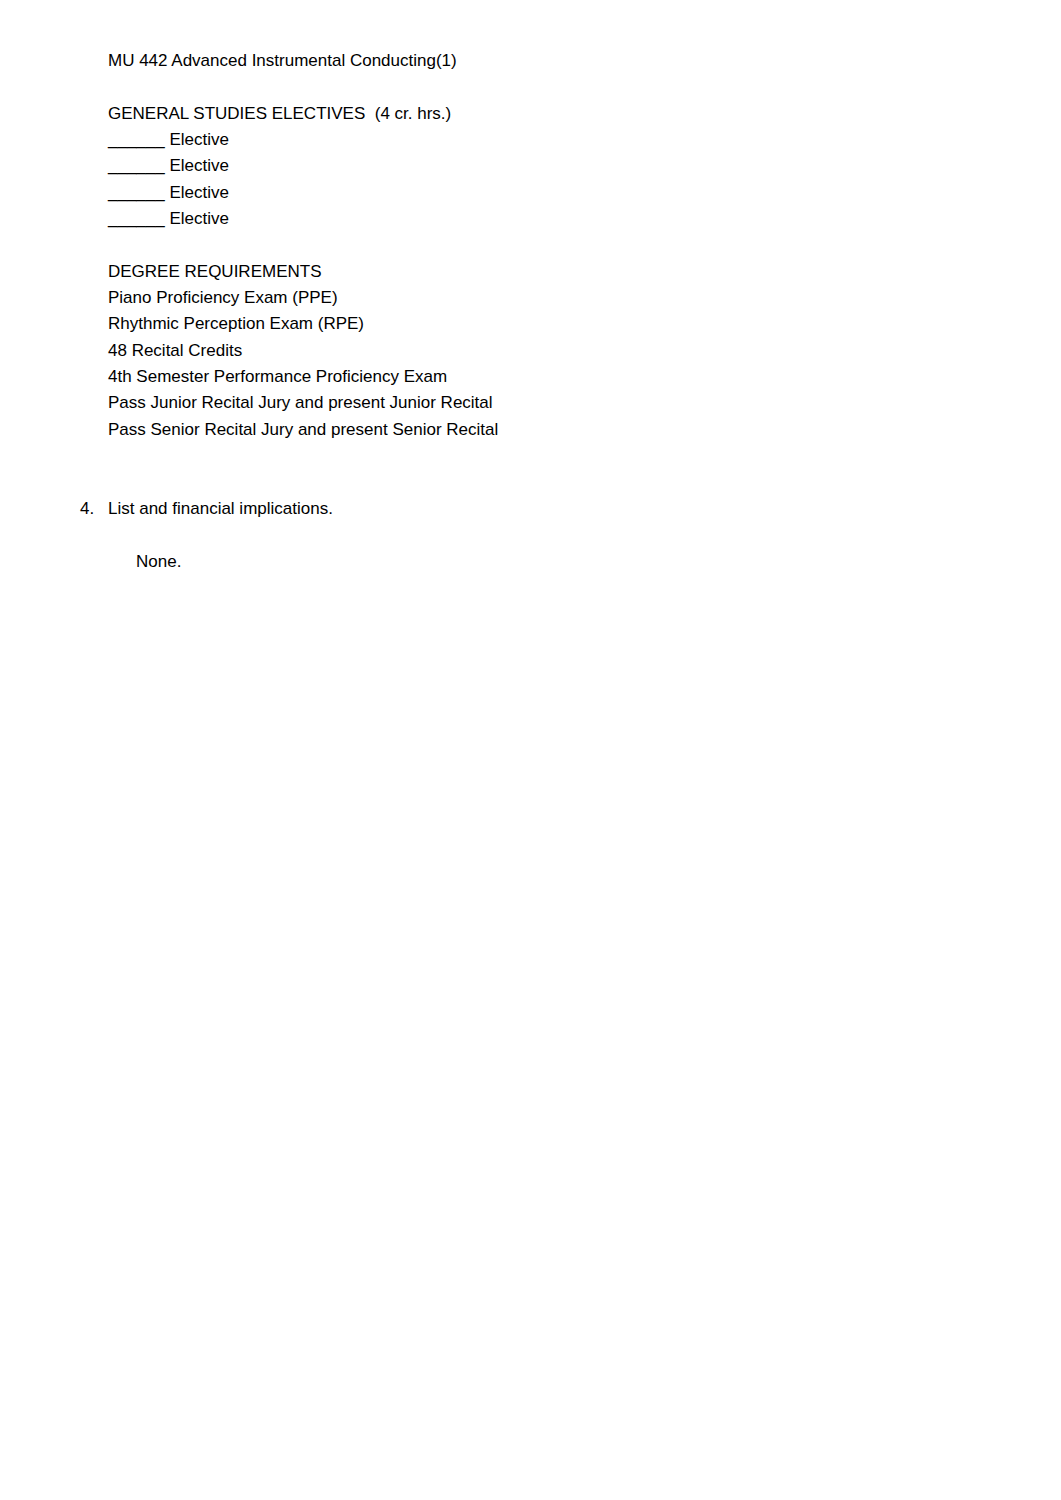MU 442 Advanced Instrumental Conducting(1)
GENERAL STUDIES ELECTIVES (4 cr. hrs.)
______ Elective
______ Elective
______ Elective
______ Elective
DEGREE REQUIREMENTS
Piano Proficiency Exam (PPE)
Rhythmic Perception Exam (RPE)
48 Recital Credits
4th Semester Performance Proficiency Exam
Pass Junior Recital Jury and present Junior Recital
Pass Senior Recital Jury and present Senior Recital
List and financial implications.
None.